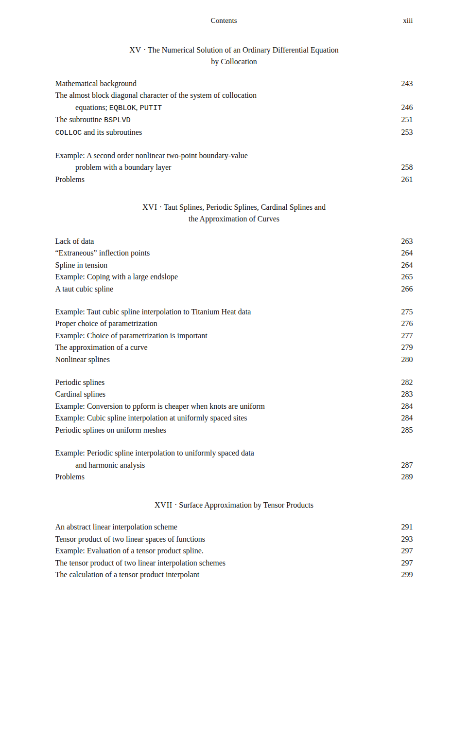Contents xiii
XV · The Numerical Solution of an Ordinary Differential Equation
by Collocation
Mathematical background 243
The almost block diagonal character of the system of collocation
equations; EQBLOK, PUTIT 246
The subroutine BSPLVD 251
COLLOC and its subroutines 253
Example: A second order nonlinear two-point boundary-value
problem with a boundary layer 258
Problems 261
XVI · Taut Splines, Periodic Splines, Cardinal Splines and
the Approximation of Curves
Lack of data 263
“Extraneous” inflection points 264
Spline in tension 264
Example: Coping with a large endslope 265
A taut cubic spline 266
Example: Taut cubic spline interpolation to Titanium Heat data 275
Proper choice of parametrization 276
Example: Choice of parametrization is important 277
The approximation of a curve 279
Nonlinear splines 280
Periodic splines 282
Cardinal splines 283
Example: Conversion to ppform is cheaper when knots are uniform 284
Example: Cubic spline interpolation at uniformly spaced sites 284
Periodic splines on uniform meshes 285
Example: Periodic spline interpolation to uniformly spaced data
and harmonic analysis 287
Problems 289
XVII · Surface Approximation by Tensor Products
An abstract linear interpolation scheme 291
Tensor product of two linear spaces of functions 293
Example: Evaluation of a tensor product spline. 297
The tensor product of two linear interpolation schemes 297
The calculation of a tensor product interpolant 299